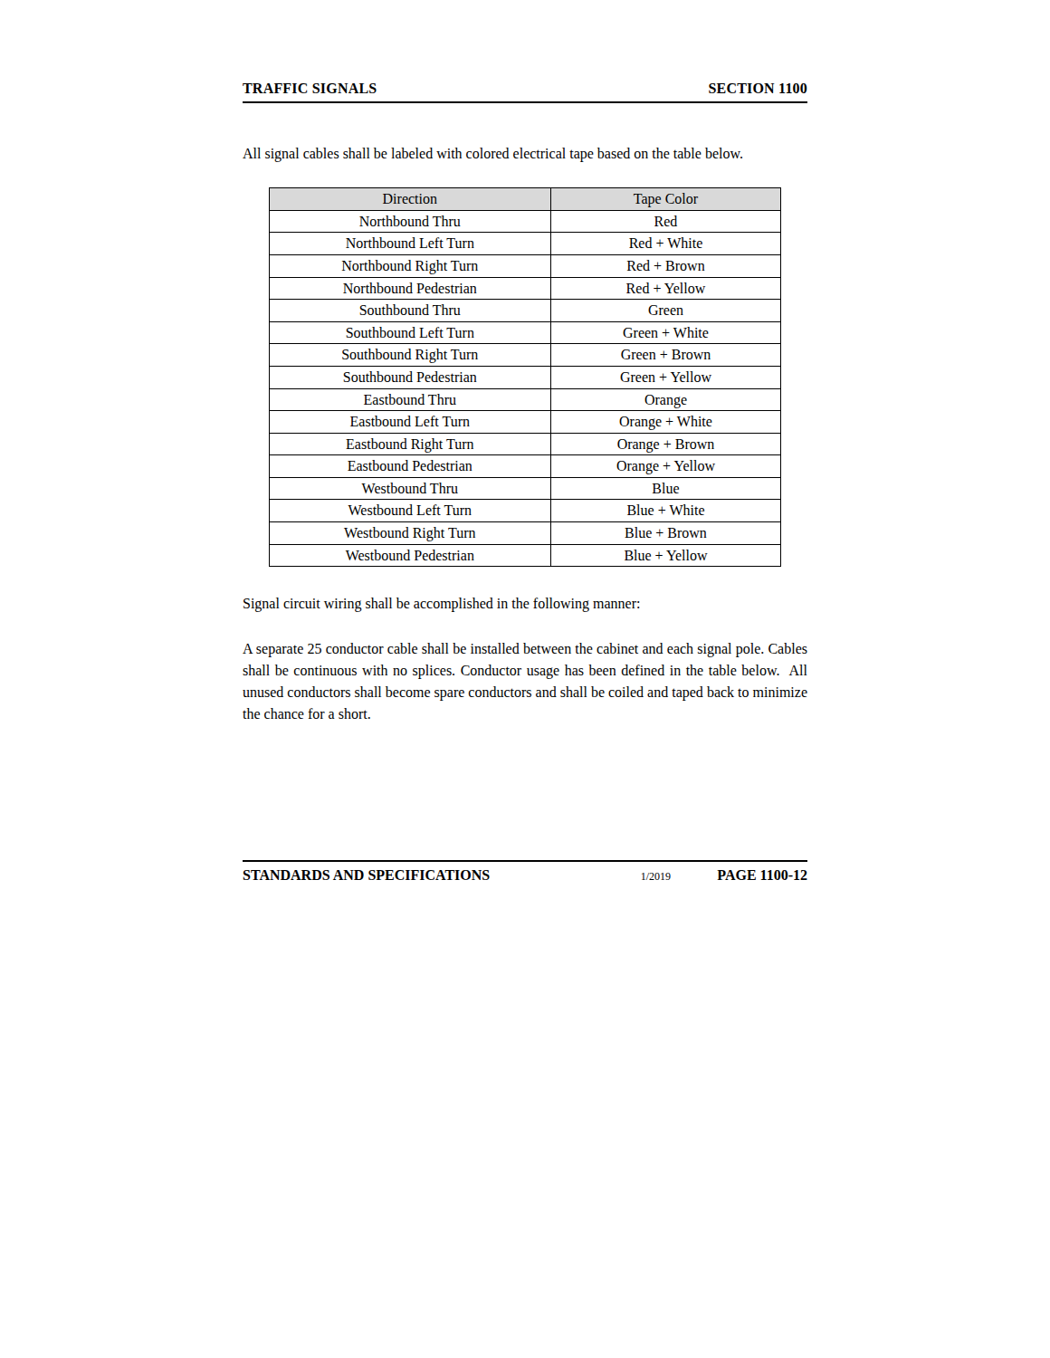TRAFFIC SIGNALS SECTION 1100
All signal cables shall be labeled with colored electrical tape based on the table below.
| Direction | Tape Color |
| --- | --- |
| Northbound Thru | Red |
| Northbound Left Turn | Red + White |
| Northbound Right Turn | Red + Brown |
| Northbound Pedestrian | Red + Yellow |
| Southbound Thru | Green |
| Southbound Left Turn | Green + White |
| Southbound Right Turn | Green + Brown |
| Southbound Pedestrian | Green + Yellow |
| Eastbound Thru | Orange |
| Eastbound Left Turn | Orange + White |
| Eastbound Right Turn | Orange + Brown |
| Eastbound Pedestrian | Orange + Yellow |
| Westbound Thru | Blue |
| Westbound Left Turn | Blue + White |
| Westbound Right Turn | Blue + Brown |
| Westbound Pedestrian | Blue + Yellow |
Signal circuit wiring shall be accomplished in the following manner:
A separate 25 conductor cable shall be installed between the cabinet and each signal pole. Cables shall be continuous with no splices. Conductor usage has been defined in the table below. All unused conductors shall become spare conductors and shall be coiled and taped back to minimize the chance for a short.
STANDARDS AND SPECIFICATIONS 1/2019 PAGE 1100-12